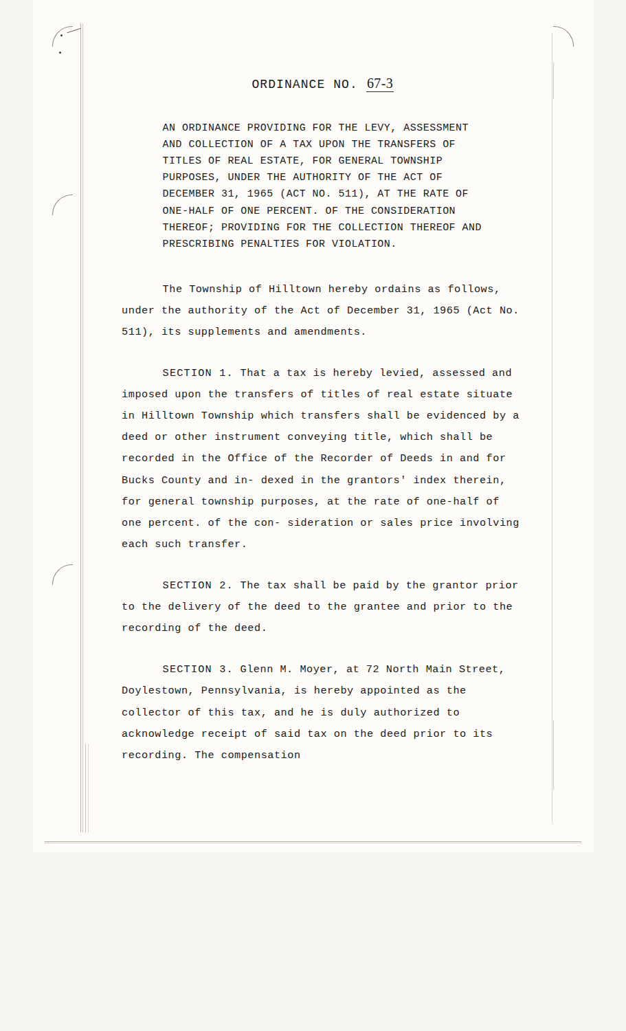ORDINANCE NO. 67‑3
AN ORDINANCE PROVIDING FOR THE LEVY, ASSESSMENT AND COLLECTION OF A TAX UPON THE TRANSFERS OF TITLES OF REAL ESTATE, FOR GENERAL TOWNSHIP PURPOSES, UNDER THE AUTHORITY OF THE ACT OF DECEMBER 31, 1965 (ACT NO. 511), AT THE RATE OF ONE-HALF OF ONE PERCENT. OF THE CONSIDERATION THEREOF; PROVIDING FOR THE COLLECTION THEREOF AND PRESCRIBING PENALTIES FOR VIOLATION.
The Township of Hilltown hereby ordains as follows, under the authority of the Act of December 31, 1965 (Act No. 511), its supplements and amendments.
SECTION 1. That a tax is hereby levied, assessed and imposed upon the transfers of titles of real estate situate in Hilltown Township which transfers shall be evidenced by a deed or other instrument conveying title, which shall be recorded in the Office of the Recorder of Deeds in and for Bucks County and in- dexed in the grantors' index therein, for general township purposes, at the rate of one-half of one percent. of the con- sideration or sales price involving each such transfer.
SECTION 2. The tax shall be paid by the grantor prior to the delivery of the deed to the grantee and prior to the recording of the deed.
SECTION 3. Glenn M. Moyer, at 72 North Main Street, Doylestown, Pennsylvania, is hereby appointed as the collector of this tax, and he is duly authorized to acknowledge receipt of said tax on the deed prior to its recording. The compensation